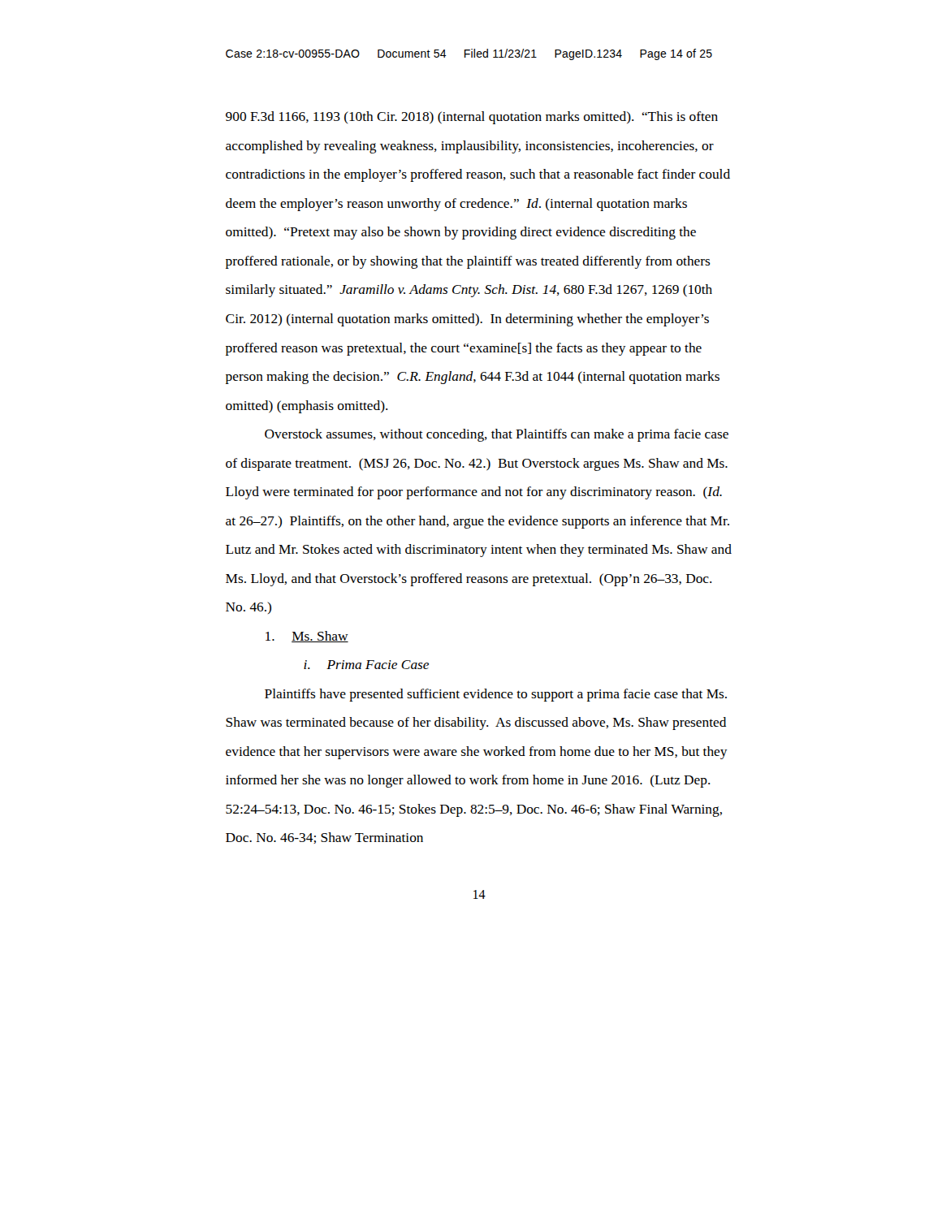Case 2:18-cv-00955-DAO Document 54 Filed 11/23/21 PageID.1234 Page 14 of 25
900 F.3d 1166, 1193 (10th Cir. 2018) (internal quotation marks omitted). “This is often accomplished by revealing weakness, implausibility, inconsistencies, incoherencies, or contradictions in the employer’s proffered reason, such that a reasonable fact finder could deem the employer’s reason unworthy of credence.” Id. (internal quotation marks omitted). “Pretext may also be shown by providing direct evidence discrediting the proffered rationale, or by showing that the plaintiff was treated differently from others similarly situated.” Jaramillo v. Adams Cnty. Sch. Dist. 14, 680 F.3d 1267, 1269 (10th Cir. 2012) (internal quotation marks omitted). In determining whether the employer’s proffered reason was pretextual, the court “examine[s] the facts as they appear to the person making the decision.” C.R. England, 644 F.3d at 1044 (internal quotation marks omitted) (emphasis omitted).
Overstock assumes, without conceding, that Plaintiffs can make a prima facie case of disparate treatment. (MSJ 26, Doc. No. 42.) But Overstock argues Ms. Shaw and Ms. Lloyd were terminated for poor performance and not for any discriminatory reason. (Id. at 26–27.) Plaintiffs, on the other hand, argue the evidence supports an inference that Mr. Lutz and Mr. Stokes acted with discriminatory intent when they terminated Ms. Shaw and Ms. Lloyd, and that Overstock’s proffered reasons are pretextual. (Opp’n 26–33, Doc. No. 46.)
1. Ms. Shaw
i. Prima Facie Case
Plaintiffs have presented sufficient evidence to support a prima facie case that Ms. Shaw was terminated because of her disability. As discussed above, Ms. Shaw presented evidence that her supervisors were aware she worked from home due to her MS, but they informed her she was no longer allowed to work from home in June 2016. (Lutz Dep. 52:24–54:13, Doc. No. 46-15; Stokes Dep. 82:5–9, Doc. No. 46-6; Shaw Final Warning, Doc. No. 46-34; Shaw Termination
14